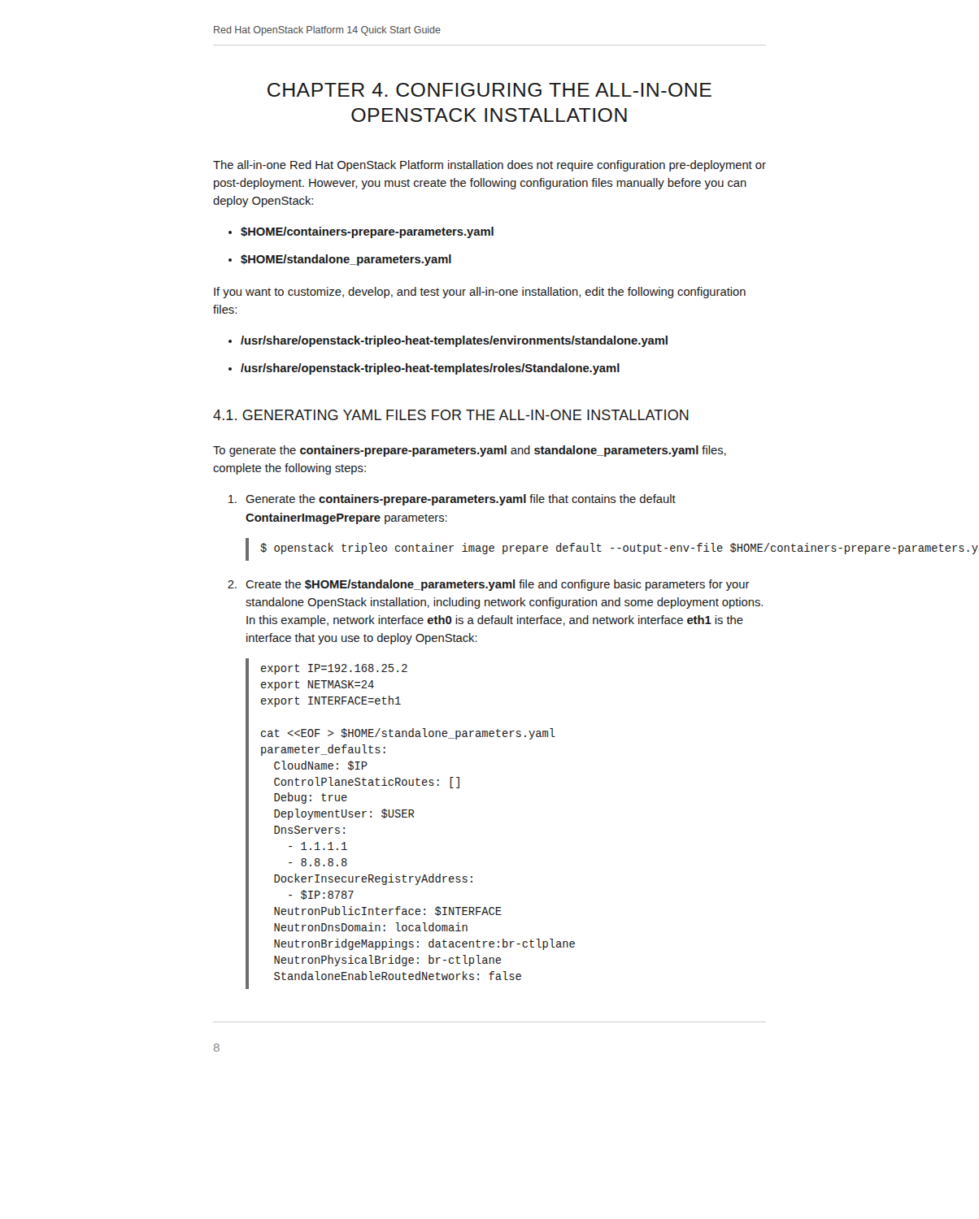Red Hat OpenStack Platform 14 Quick Start Guide
CHAPTER 4. CONFIGURING THE ALL-IN-ONE OPENSTACK INSTALLATION
The all-in-one Red Hat OpenStack Platform installation does not require configuration pre-deployment or post-deployment. However, you must create the following configuration files manually before you can deploy OpenStack:
$HOME/containers-prepare-parameters.yaml
$HOME/standalone_parameters.yaml
If you want to customize, develop, and test your all-in-one installation, edit the following configuration files:
/usr/share/openstack-tripleo-heat-templates/environments/standalone.yaml
/usr/share/openstack-tripleo-heat-templates/roles/Standalone.yaml
4.1. GENERATING YAML FILES FOR THE ALL-IN-ONE INSTALLATION
To generate the containers-prepare-parameters.yaml and standalone_parameters.yaml files, complete the following steps:
Generate the containers-prepare-parameters.yaml file that contains the default ContainerImagePrepare parameters:
$ openstack tripleo container image prepare default --output-env-file $HOME/containers-prepare-parameters.yaml
Create the $HOME/standalone_parameters.yaml file and configure basic parameters for your standalone OpenStack installation, including network configuration and some deployment options. In this example, network interface eth0 is a default interface, and network interface eth1 is the interface that you use to deploy OpenStack:
export IP=192.168.25.2 export NETMASK=24 export INTERFACE=eth1 cat <<EOF > $HOME/standalone_parameters.yaml parameter_defaults: CloudName: $IP ControlPlaneStaticRoutes: [] Debug: true DeploymentUser: $USER DnsServers: - 1.1.1.1 - 8.8.8.8 DockerInsecureRegistryAddress: - $IP:8787 NeutronPublicInterface: $INTERFACE NeutronDnsDomain: localdomain NeutronBridgeMappings: datacentre:br-ctlplane NeutronPhysicalBridge: br-ctlplane StandaloneEnableRoutedNetworks: false
8